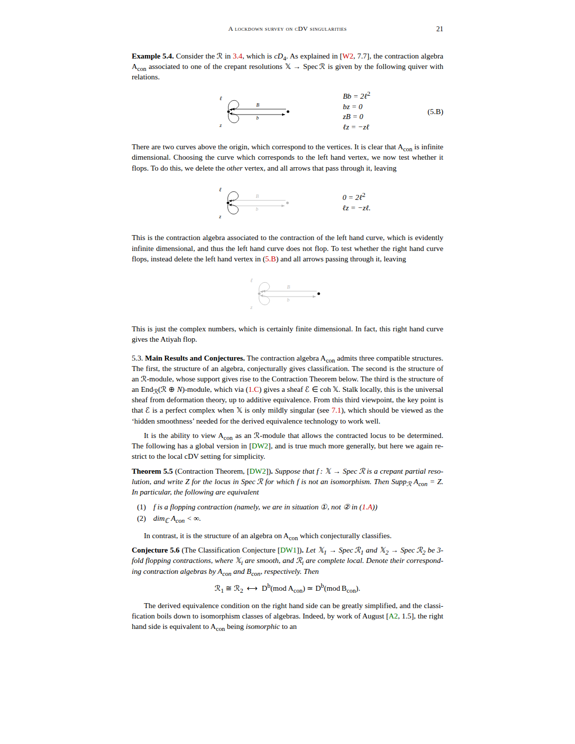A lockdown survey on cDV singularities 21
Example 5.4. Consider the ℛ in 3.4, which is cD4. As explained in [W2, 7.7], the contraction algebra Acon associated to one of the crepant resolutions 𝕏 → Spec ℛ is given by the following quiver with relations.
ℓ z B b
Bb = 2ℓ2
bz = 0
zB = 0
ℓz = −zℓ
(5.B)
There are two curves above the origin, which correspond to the vertices. It is clear that Acon is infinite dimensional. Choosing the curve which corresponds to the left hand vertex, we now test whether it flops. To do this, we delete the other vertex, and all arrows that pass through it, leaving
ℓ z B b
0 = 2ℓ2
ℓz = −zℓ.
This is the contraction algebra associated to the contraction of the left hand curve, which is evidently infinite dimensional, and thus the left hand curve does not flop. To test whether the right hand curve flops, instead delete the left hand vertex in (5.B) and all arrows passing through it, leaving
ℓ z B b
This is just the complex numbers, which is certainly finite dimensional. In fact, this right hand curve gives the Atiyah flop.
5.3. Main Results and Conjectures. The contraction algebra Acon admits three compatible structures. The first, the structure of an algebra, conjecturally gives classification. The second is the structure of an ℛ-module, whose support gives rise to the Contraction Theorem below. The third is the structure of an Endℛ(ℛ ⊕ N)-module, which via (1.C) gives a sheaf ℰ ∈ coh 𝕏. Stalk locally, this is the universal sheaf from deformation theory, up to additive equivalence. From this third viewpoint, the key point is that ℰ is a perfect complex when 𝕏 is only mildly singular (see 7.1), which should be viewed as the ‘hidden smoothness’ needed for the derived equivalence technology to work well.
It is the ability to view Acon as an ℛ-module that allows the contracted locus to be determined. The following has a global version in [DW2], and is true much more generally, but here we again restrict to the local cDV setting for simplicity.
Theorem 5.5 (Contraction Theorem, [DW2]). Suppose that f : 𝕏 → Spec ℛ is a crepant partial resolution, and write Z for the locus in Spec ℛ for which f is not an isomorphism. Then Suppℛ Acon = Z. In particular, the following are equivalent
(1) f is a flopping contraction (namely, we are in situation ①, not ② in (1.A))
(2) dimℂ Acon < ∞.
In contrast, it is the structure of an algebra on Acon which conjecturally classifies.
Conjecture 5.6 (The Classification Conjecture [DW1]). Let 𝕏1 → Spec ℛ1 and 𝕏2 → Spec ℛ2 be 3-fold flopping contractions, where 𝕏i are smooth, and ℛi are complete local. Denote their corresponding contraction algebras by Acon and Bcon, respectively. Then
ℛ1 ≅ ℛ2 ⟷ Db(mod Acon) ≃ Db(mod Bcon).
The derived equivalence condition on the right hand side can be greatly simplified, and the classification boils down to isomorphism classes of algebras. Indeed, by work of August [A2, 1.5], the right hand side is equivalent to Acon being isomorphic to an